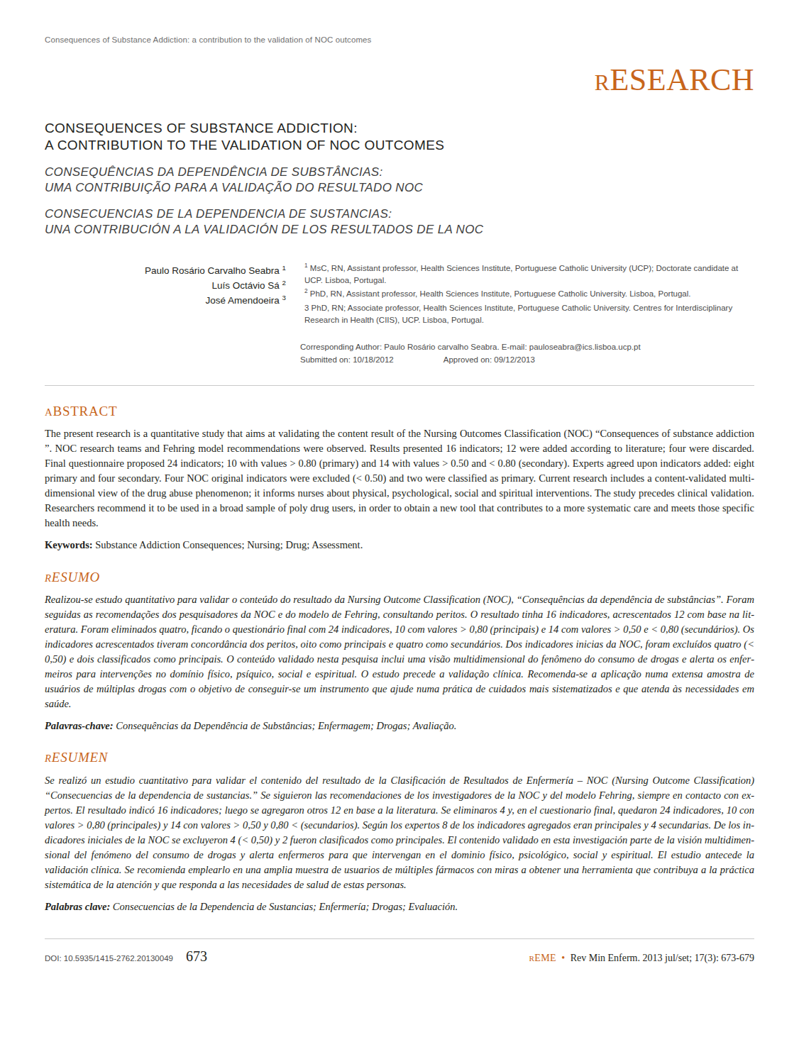Consequences of Substance Addiction: a contribution to the validation of NOC outcomes
RESEARCH
Consequences of substance addiction:
a contribution to the validation of NOC outcomes
Consequências da dependência de substâncias:
uma contribuição para a validação do resultado NOC
Consecuencias de la dependencia de sustancias:
una contribución a la validación de los resultados de la NOC
Paulo Rosário Carvalho Seabra 1
Luís Octávio Sá 2
José Amendoeira 3
1 MsC, RN, Assistant professor, Health Sciences Institute, Portuguese Catholic University (UCP); Doctorate candidate at UCP. Lisboa, Portugal.
2 PhD, RN, Assistant professor, Health Sciences Institute, Portuguese Catholic University. Lisboa, Portugal.
3 PhD, RN; Associate professor, Health Sciences Institute, Portuguese Catholic University. Centres for Interdisciplinary Research in Health (CIIS), UCP. Lisboa, Portugal.
Corresponding Author: Paulo Rosário carvalho Seabra. E-mail: pauloseabra@ics.lisboa.ucp.pt
Submitted on: 10/18/2012 Approved on: 09/12/2013
ABSTRACT
The present research is a quantitative study that aims at validating the content result of the Nursing Outcomes Classification (NOC) “Consequences of substance addiction ”. NOC research teams and Fehring model recommendations were observed. Results presented 16 indicators; 12 were added according to literature; four were discarded. Final questionnaire proposed 24 indicators; 10 with values > 0.80 (primary) and 14 with values > 0.50 and < 0.80 (secondary). Experts agreed upon indicators added: eight primary and four secondary. Four NOC original indicators were excluded (< 0.50) and two were classified as primary. Current research includes a content-validated multidimensional view of the drug abuse phenomenon; it informs nurses about physical, psychological, social and spiritual interventions. The study precedes clinical validation. Researchers recommend it to be used in a broad sample of poly drug users, in order to obtain a new tool that contributes to a more systematic care and meets those specific health needs.
Keywords: Substance Addiction Consequences; Nursing; Drug; Assessment.
RESUMO
Realizou-se estudo quantitativo para validar o conteúdo do resultado da Nursing Outcome Classification (NOC), “Consequências da dependência de substâncias”. Foram seguidas as recomendações dos pesquisadores da NOC e do modelo de Fehring, consultando peritos. O resultado tinha 16 indicadores, acrescentados 12 com base na literatura. Foram eliminados quatro, ficando o questionário final com 24 indicadores, 10 com valores > 0,80 (principais) e 14 com valores > 0,50 e < 0,80 (secundários). Os indicadores acrescentados tiveram concordância dos peritos, oito como principais e quatro como secundários. Dos indicadores inicias da NOC, foram excluídos quatro (< 0,50) e dois classificados como principais. O conteúdo validado nesta pesquisa inclui uma visão multidimensional do fenômeno do consumo de drogas e alerta os enfermeiros para intervenções no domínio físico, psíquico, social e espiritual. O estudo precede a validação clínica. Recomenda-se a aplicação numa extensa amostra de usuários de múltiplas drogas com o objetivo de conseguir-se um instrumento que ajude numa prática de cuidados mais sistematizados e que atenda às necessidades em saúde.
Palavras-chave: Consequências da Dependência de Substâncias; Enfermagem; Drogas; Avaliação.
RESUMEN
Se realizó un estudio cuantitativo para validar el contenido del resultado de la Clasificación de Resultados de Enfermería – NOC (Nursing Outcome Classification) “Consecuencias de la dependencia de sustancias.” Se siguieron las recomendaciones de los investigadores de la NOC y del modelo Fehring, siempre en contacto con expertos. El resultado indicó 16 indicadores; luego se agregaron otros 12 en base a la literatura. Se eliminaros 4 y, en el cuestionario final, quedaron 24 indicadores, 10 con valores > 0,80 (principales) y 14 con valores > 0,50 y 0,80 < (secundarios). Según los expertos 8 de los indicadores agregados eran principales y 4 secundarias. De los indicadores iniciales de la NOC se excluyeron 4 (< 0,50) y 2 fueron clasificados como principales. El contenido validado en esta investigación parte de la visión multidimensional del fenómeno del consumo de drogas y alerta enfermeros para que intervengan en el dominio físico, psicológico, social y espiritual. El estudio antecede la validación clínica. Se recomienda emplearlo en una amplia muestra de usuarios de múltiples fármacos con miras a obtener una herramienta que contribuya a la práctica sistemática de la atención y que responda a las necesidades de salud de estas personas.
Palabras clave: Consecuencias de la Dependencia de Sustancias; Enfermería; Drogas; Evaluación.
DOI: 10.5935/1415-2762.20130049
673
REME • Rev Min Enferm. 2013 jul/set; 17(3): 673-679